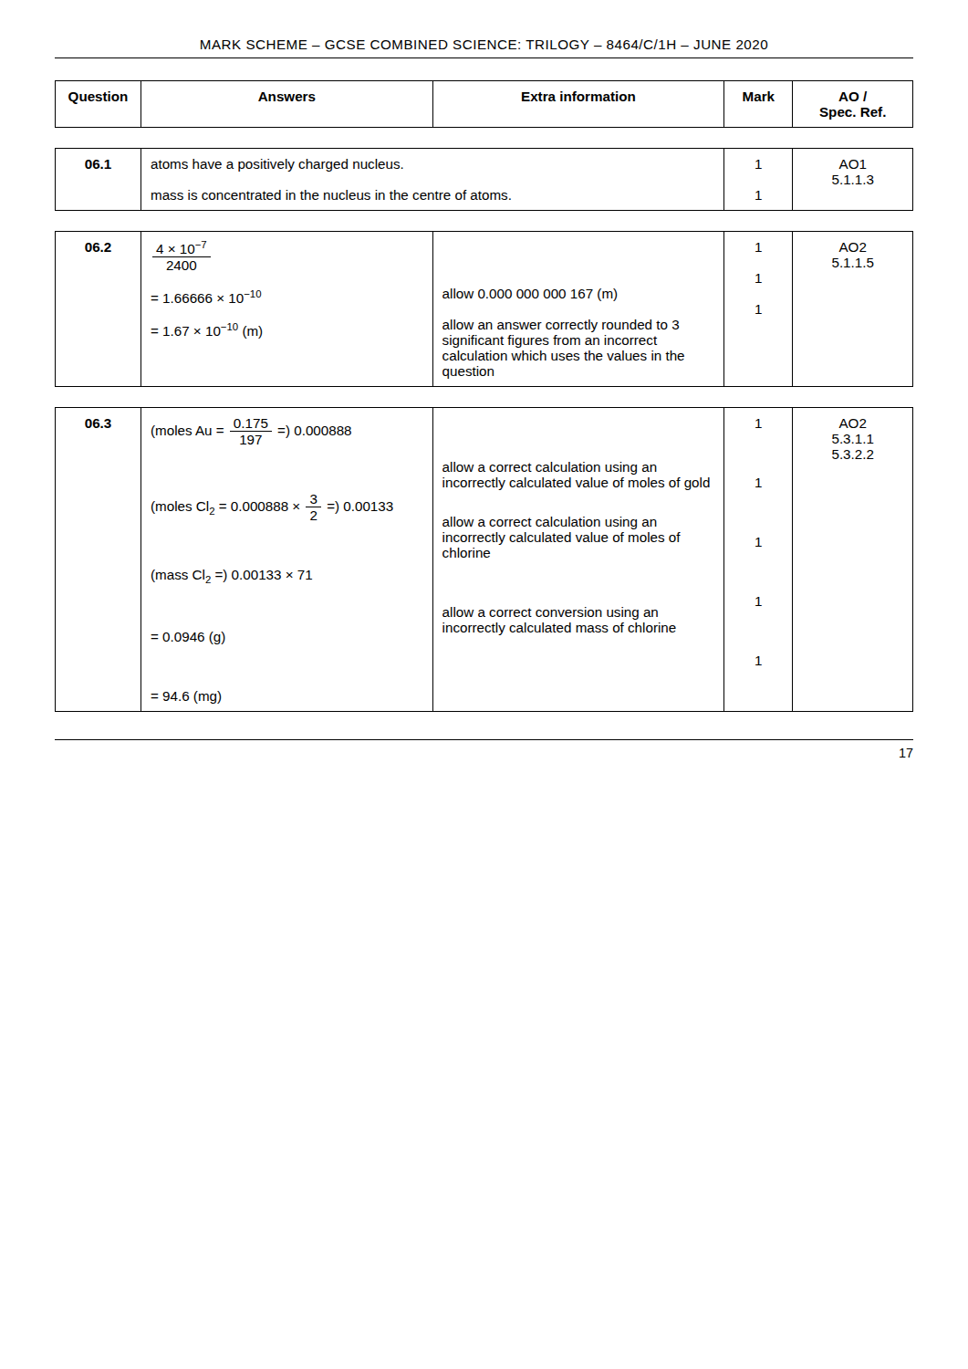MARK SCHEME – GCSE COMBINED SCIENCE: TRILOGY – 8464/C/1H – JUNE 2020
| Question | Answers | Extra information | Mark | AO / Spec. Ref. |
| --- | --- | --- | --- | --- |
| 06.1 | atoms have a positively charged nucleus. mass is concentrated in the nucleus in the centre of atoms. | 1 1 | AO1 5.1.1.3 |
| 06.2 | 4 × 10 −7 2400 = 1.66666 × 10 −10 = 1.67 × 10 −10 (m) | allow 0.000 000 000 167 (m) allow an answer correctly rounded to 3 significant figures from an incorrect calculation which uses the values in the question | 1 1 1 | AO2 5.1.1.5 |
| 06.3 | (moles Au = 0.175 197 =) 0.000888 (moles Cl 2 = 0.000888 × 3 2 =) 0.00133 (mass Cl 2 =) 0.00133 × 71 = 0.0946 (g) = 94.6 (mg) | allow a correct calculation using an incorrectly calculated value of moles of gold allow a correct calculation using an incorrectly calculated value of moles of chlorine allow a correct conversion using an incorrectly calculated mass of chlorine | 1 1 1 1 1 | AO2 5.3.1.1 5.3.2.2 |
17